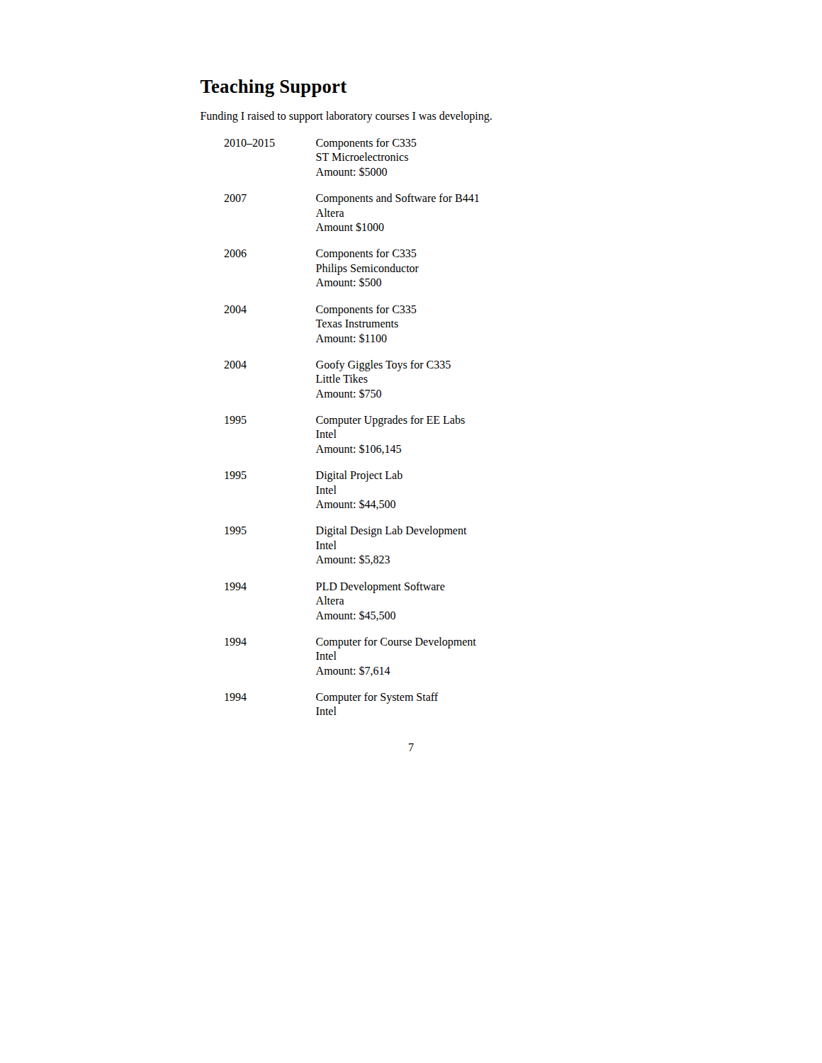Teaching Support
Funding I raised to support laboratory courses I was developing.
| 2010–2015 | Components for C335 ST Microelectronics Amount: $5000 |
| 2007 | Components and Software for B441 Altera Amount $1000 |
| 2006 | Components for C335 Philips Semiconductor Amount: $500 |
| 2004 | Components for C335 Texas Instruments Amount: $1100 |
| 2004 | Goofy Giggles Toys for C335 Little Tikes Amount: $750 |
| 1995 | Computer Upgrades for EE Labs Intel Amount: $106,145 |
| 1995 | Digital Project Lab Intel Amount: $44,500 |
| 1995 | Digital Design Lab Development Intel Amount: $5,823 |
| 1994 | PLD Development Software Altera Amount: $45,500 |
| 1994 | Computer for Course Development Intel Amount: $7,614 |
| 1994 | Computer for System Staff Intel |
7